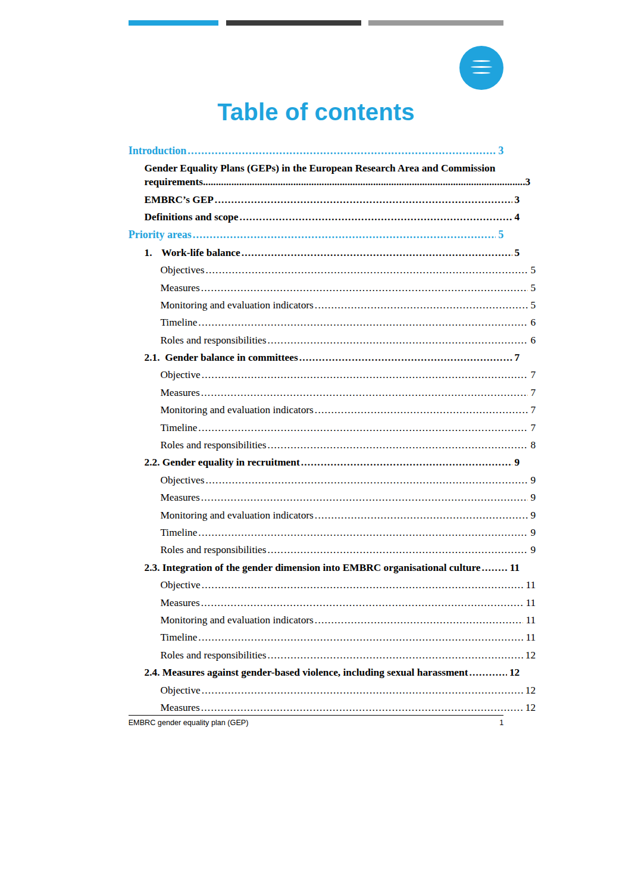Table of contents
Introduction .................................................................................................................................. 3
Gender Equality Plans (GEPs) in the European Research Area and Commission requirements ............................................................................................................................. 3
EMBRC’s GEP .......................................................................................................................... 3
Definitions and scope .................................................................................................................. 4
Priority areas ............................................................................................................................... 5
1. Work-life balance .............................................................................................................. 5
Objectives ......................................................................................................................... 5
Measures ........................................................................................................................... 5
Monitoring and evaluation indicators ....................................................................................... 5
Timeline ........................................................................................................................... 6
Roles and responsibilities ..................................................................................................... 6
2.1. Gender balance in committees ............................................................................................. 7
Objective ........................................................................................................................... 7
Measures ........................................................................................................................... 7
Monitoring and evaluation indicators ....................................................................................... 7
Timeline ........................................................................................................................... 7
Roles and responsibilities ..................................................................................................... 8
2.2. Gender equality in recruitment .......................................................................................... 9
Objectives ......................................................................................................................... 9
Measures ........................................................................................................................... 9
Monitoring and evaluation indicators ....................................................................................... 9
Timeline ........................................................................................................................... 9
Roles and responsibilities ..................................................................................................... 9
2.3. Integration of the gender dimension into EMBRC organisational culture ..................... 11
Objective ......................................................................................................................... 11
Measures ......................................................................................................................... 11
Monitoring and evaluation indicators ..................................................................................... 11
Timeline ......................................................................................................................... 11
Roles and responsibilities ................................................................................................... 12
2.4. Measures against gender-based violence, including sexual harassment .......................... 12
Objective ......................................................................................................................... 12
Measures ......................................................................................................................... 12
EMBRC gender equality plan (GEP) 1